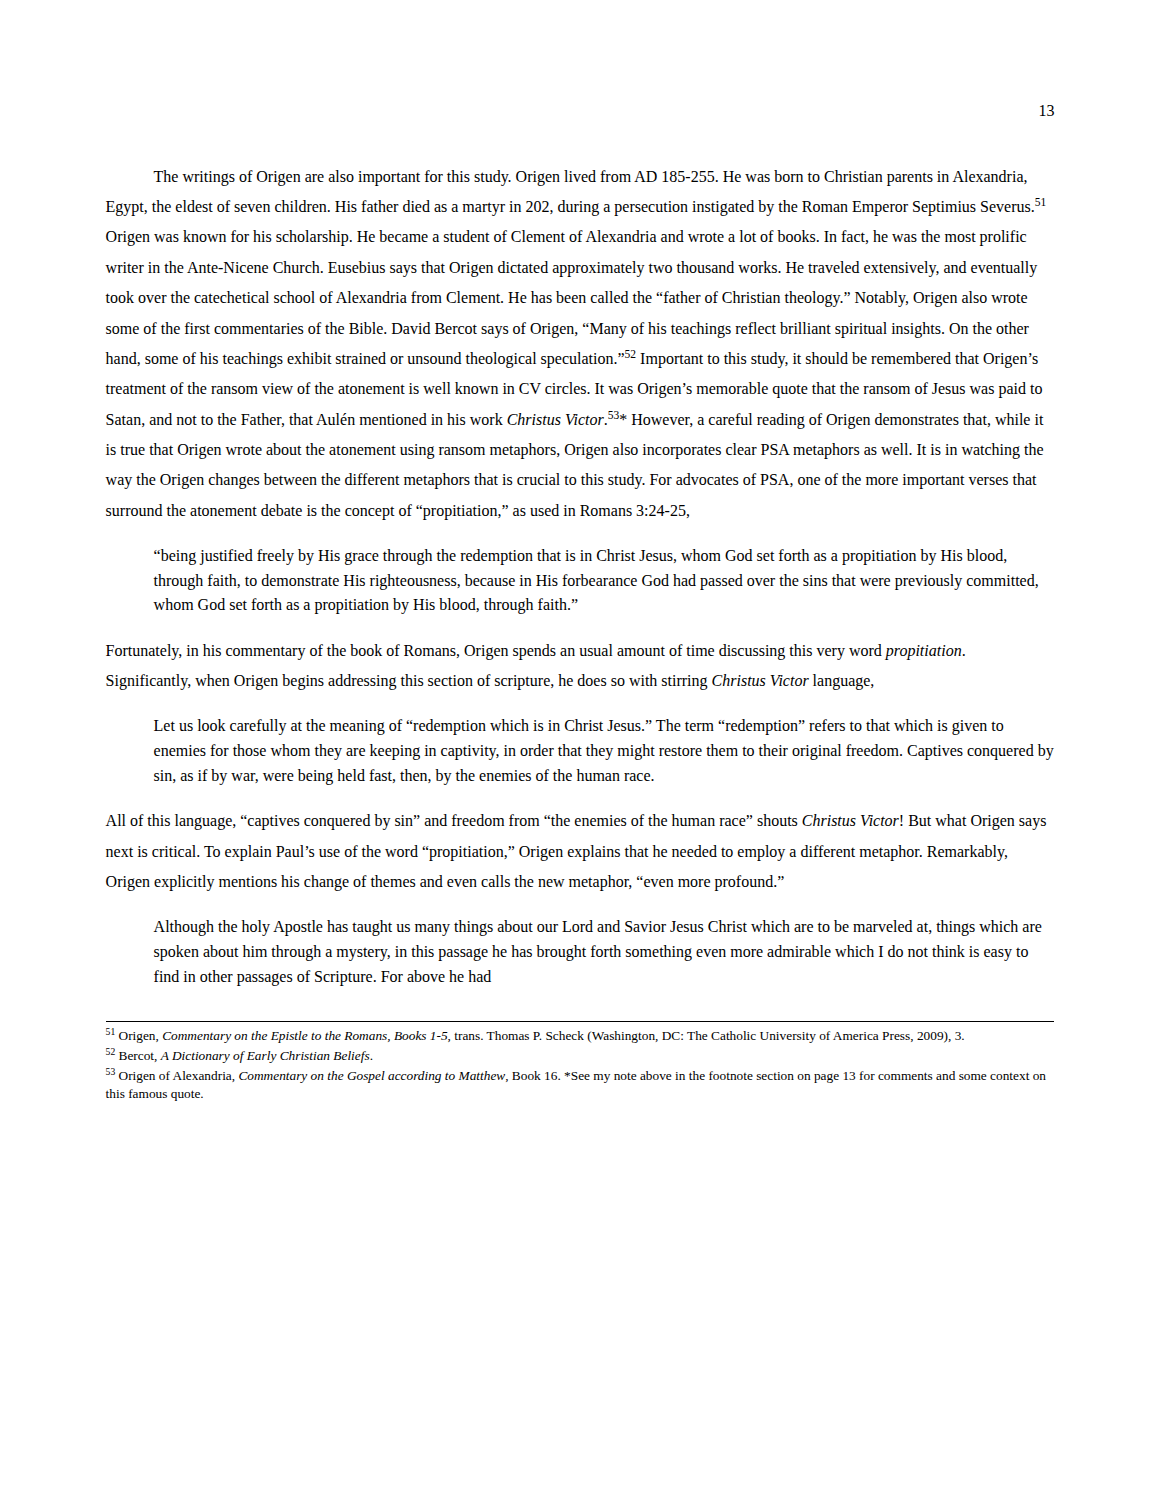13
The writings of Origen are also important for this study. Origen lived from AD 185-255. He was born to Christian parents in Alexandria, Egypt, the eldest of seven children. His father died as a martyr in 202, during a persecution instigated by the Roman Emperor Septimius Severus.51 Origen was known for his scholarship. He became a student of Clement of Alexandria and wrote a lot of books. In fact, he was the most prolific writer in the Ante-Nicene Church. Eusebius says that Origen dictated approximately two thousand works. He traveled extensively, and eventually took over the catechetical school of Alexandria from Clement. He has been called the “father of Christian theology.” Notably, Origen also wrote some of the first commentaries of the Bible. David Bercot says of Origen, “Many of his teachings reflect brilliant spiritual insights. On the other hand, some of his teachings exhibit strained or unsound theological speculation.”52 Important to this study, it should be remembered that Origen’s treatment of the ransom view of the atonement is well known in CV circles. It was Origen’s memorable quote that the ransom of Jesus was paid to Satan, and not to the Father, that Aulén mentioned in his work Christus Victor.53* However, a careful reading of Origen demonstrates that, while it is true that Origen wrote about the atonement using ransom metaphors, Origen also incorporates clear PSA metaphors as well. It is in watching the way the Origen changes between the different metaphors that is crucial to this study. For advocates of PSA, one of the more important verses that surround the atonement debate is the concept of “propitiation,” as used in Romans 3:24-25,
“being justified freely by His grace through the redemption that is in Christ Jesus, whom God set forth as a propitiation by His blood, through faith, to demonstrate His righteousness, because in His forbearance God had passed over the sins that were previously committed, whom God set forth as a propitiation by His blood, through faith.”
Fortunately, in his commentary of the book of Romans, Origen spends an usual amount of time discussing this very word propitiation. Significantly, when Origen begins addressing this section of scripture, he does so with stirring Christus Victor language,
Let us look carefully at the meaning of “redemption which is in Christ Jesus.” The term “redemption” refers to that which is given to enemies for those whom they are keeping in captivity, in order that they might restore them to their original freedom. Captives conquered by sin, as if by war, were being held fast, then, by the enemies of the human race.
All of this language, “captives conquered by sin” and freedom from “the enemies of the human race” shouts Christus Victor! But what Origen says next is critical. To explain Paul’s use of the word “propitiation,” Origen explains that he needed to employ a different metaphor. Remarkably, Origen explicitly mentions his change of themes and even calls the new metaphor, “even more profound.”
Although the holy Apostle has taught us many things about our Lord and Savior Jesus Christ which are to be marveled at, things which are spoken about him through a mystery, in this passage he has brought forth something even more admirable which I do not think is easy to find in other passages of Scripture. For above he had
51 Origen, Commentary on the Epistle to the Romans, Books 1-5, trans. Thomas P. Scheck (Washington, DC: The Catholic University of America Press, 2009), 3.
52 Bercot, A Dictionary of Early Christian Beliefs.
53 Origen of Alexandria, Commentary on the Gospel according to Matthew, Book 16. *See my note above in the footnote section on page 13 for comments and some context on this famous quote.